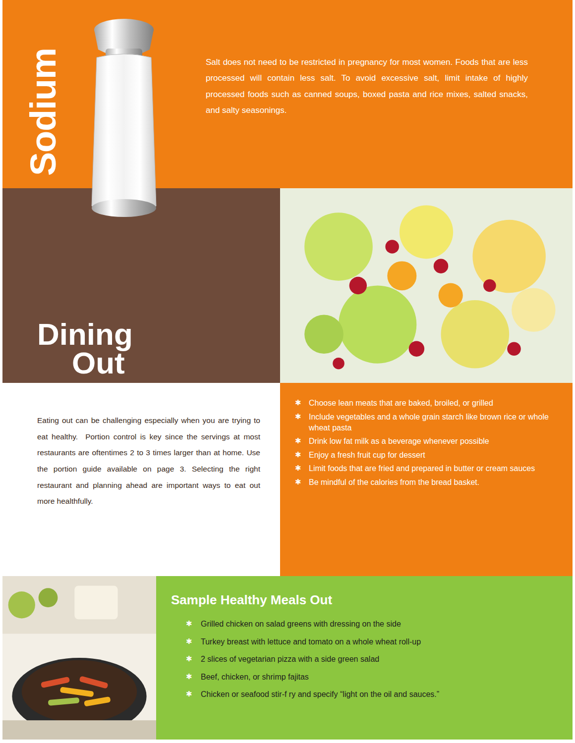Sodium
Salt does not need to be restricted in pregnancy for most women. Foods that are less processed will contain less salt. To avoid excessive salt, limit intake of highly processed foods such as canned soups, boxed pasta and rice mixes, salted snacks, and salty seasonings.
DiningOut
Eating out can be challenging especially when you are trying to eat healthy. Portion control is key since the servings at most restaurants are oftentimes 2 to 3 times larger than at home. Use the portion guide available on page 3. Selecting the right restaurant and planning ahead are important ways to eat out more healthfully.
Choose lean meats that are baked, broiled, or grilled
Include vegetables and a whole grain starch like brown rice or whole wheat pasta
Drink low fat milk as a beverage whenever possible
Enjoy a fresh fruit cup for dessert
Limit foods that are fried and prepared in butter or cream sauces
Be mindful of the calories from the bread basket.
Sample Healthy Meals Out
Grilled chicken on salad greens with dressing on the side
Turkey breast with lettuce and tomato on a whole wheat roll-up
2 slices of vegetarian pizza with a side green salad
Beef, chicken, or shrimp fajitas
Chicken or seafood stir-f ry and specify “light on the oil and sauces.”